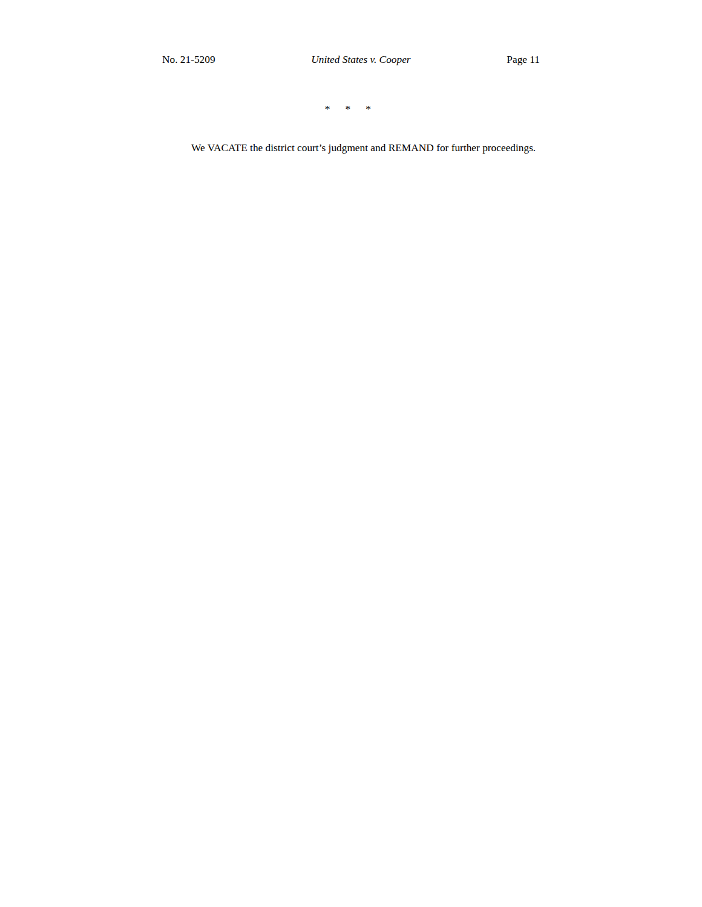No. 21-5209 United States v. Cooper Page 11
* * *
We VACATE the district court’s judgment and REMAND for further proceedings.